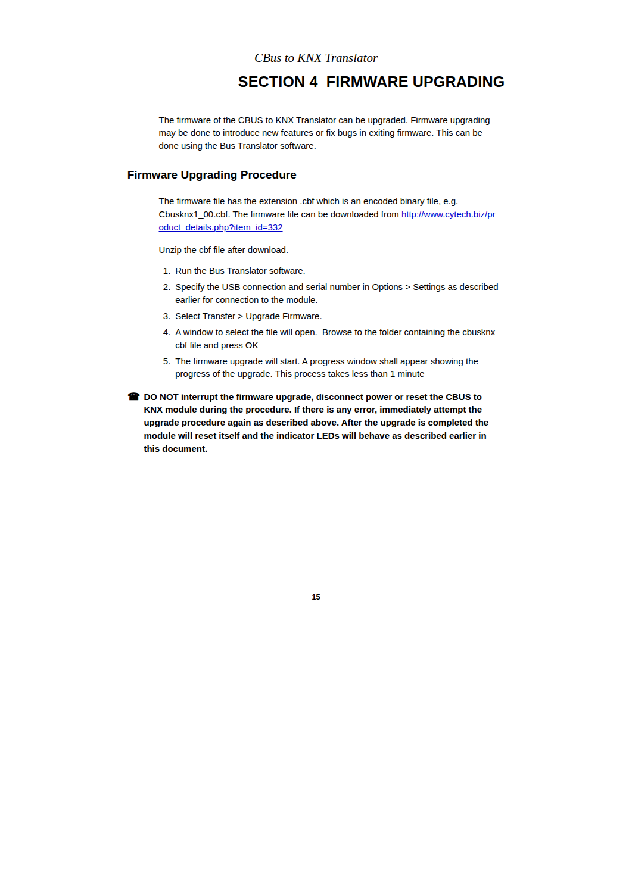CBus to KNX Translator
SECTION 4 FIRMWARE UPGRADING
The firmware of the CBUS to KNX Translator can be upgraded. Firmware upgrading may be done to introduce new features or fix bugs in exiting firmware. This can be done using the Bus Translator software.
Firmware Upgrading Procedure
The firmware file has the extension .cbf which is an encoded binary file, e.g. Cbusknx1_00.cbf. The firmware file can be downloaded from http://www.cytech.biz/product_details.php?item_id=332
Unzip the cbf file after download.
Run the Bus Translator software.
Specify the USB connection and serial number in Options > Settings as described earlier for connection to the module.
Select Transfer > Upgrade Firmware.
A window to select the file will open. Browse to the folder containing the cbusknx cbf file and press OK
The firmware upgrade will start. A progress window shall appear showing the progress of the upgrade. This process takes less than 1 minute
☎ DO NOT interrupt the firmware upgrade, disconnect power or reset the CBUS to KNX module during the procedure. If there is any error, immediately attempt the upgrade procedure again as described above. After the upgrade is completed the module will reset itself and the indicator LEDs will behave as described earlier in this document.
15